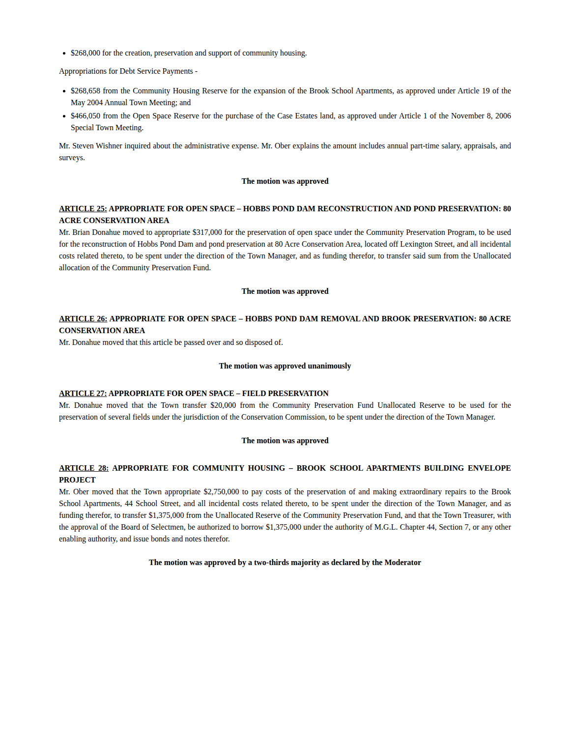$268,000 for the creation, preservation and support of community housing.
Appropriations for Debt Service Payments -
$268,658 from the Community Housing Reserve for the expansion of the Brook School Apartments, as approved under Article 19 of the May 2004 Annual Town Meeting; and
$466,050 from the Open Space Reserve for the purchase of the Case Estates land, as approved under Article 1 of the November 8, 2006 Special Town Meeting.
Mr. Steven Wishner inquired about the administrative expense. Mr. Ober explains the amount includes annual part-time salary, appraisals, and surveys.
The motion was approved
ARTICLE 25: APPROPRIATE FOR OPEN SPACE – HOBBS POND DAM RECONSTRUCTION AND POND PRESERVATION: 80 ACRE CONSERVATION AREA
Mr. Brian Donahue moved to appropriate $317,000 for the preservation of open space under the Community Preservation Program, to be used for the reconstruction of Hobbs Pond Dam and pond preservation at 80 Acre Conservation Area, located off Lexington Street, and all incidental costs related thereto, to be spent under the direction of the Town Manager, and as funding therefor, to transfer said sum from the Unallocated allocation of the Community Preservation Fund.
The motion was approved
ARTICLE 26: APPROPRIATE FOR OPEN SPACE – HOBBS POND DAM REMOVAL AND BROOK PRESERVATION: 80 ACRE CONSERVATION AREA
Mr. Donahue moved that this article be passed over and so disposed of.
The motion was approved unanimously
ARTICLE 27: APPROPRIATE FOR OPEN SPACE – FIELD PRESERVATION
Mr. Donahue moved that the Town transfer $20,000 from the Community Preservation Fund Unallocated Reserve to be used for the preservation of several fields under the jurisdiction of the Conservation Commission, to be spent under the direction of the Town Manager.
The motion was approved
ARTICLE 28: APPROPRIATE FOR COMMUNITY HOUSING – BROOK SCHOOL APARTMENTS BUILDING ENVELOPE PROJECT
Mr. Ober moved that the Town appropriate $2,750,000 to pay costs of the preservation of and making extraordinary repairs to the Brook School Apartments, 44 School Street, and all incidental costs related thereto, to be spent under the direction of the Town Manager, and as funding therefor, to transfer $1,375,000 from the Unallocated Reserve of the Community Preservation Fund, and that the Town Treasurer, with the approval of the Board of Selectmen, be authorized to borrow $1,375,000 under the authority of M.G.L. Chapter 44, Section 7, or any other enabling authority, and issue bonds and notes therefor.
The motion was approved by a two-thirds majority as declared by the Moderator